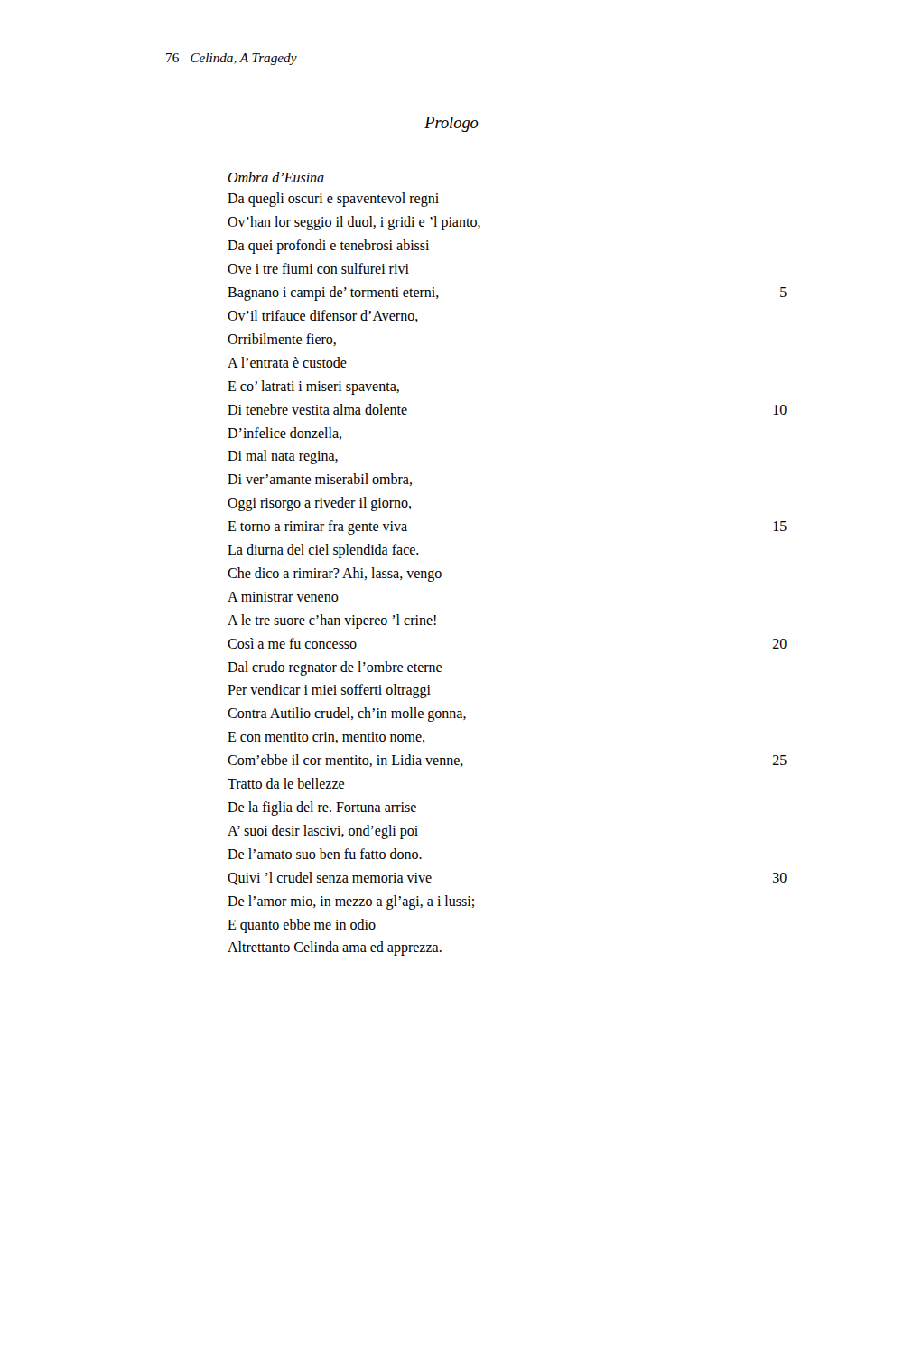76 Celinda, A Tragedy
Prologo
Ombra d’Eusina
Da quegli oscuri e spaventevol regni
Ov’han lor seggio il duol, i gridi e ’l pianto,
Da quei profondi e tenebrosi abissi
Ove i tre fiumi con sulfurei rivi
Bagnano i campi de’ tormenti eterni,
Ov’il trifauce difensor d’Averno,
Orribilmente fiero,
A l’entrata è custode
E co’ latrati i miseri spaventa,
Di tenebre vestita alma dolente
D’infelice donzella,
Di mal nata regina,
Di ver’amante miserabil ombra,
Oggi risorgo a riveder il giorno,
E torno a rimirar fra gente viva
La diurna del ciel splendida face.
Che dico a rimirar? Ahi, lassa, vengo
A ministrar veneno
A le tre suore c’han vipereo ’l crine!
Così a me fu concesso
Dal crudo regnator de l’ombre eterne
Per vendicar i miei sofferti oltraggi
Contra Autilio crudel, ch’in molle gonna,
E con mentito crin, mentito nome,
Com’ebbe il cor mentito, in Lidia venne,
Tratto da le bellezze
De la figlia del re. Fortuna arrise
A’ suoi desir lascivi, ond’egli poi
De l’amato suo ben fu fatto dono.
Quivi ’l crudel senza memoria vive
De l’amor mio, in mezzo a gl’agi, a i lussi;
E quanto ebbe me in odio
Altrettanto Celinda ama ed apprezza.